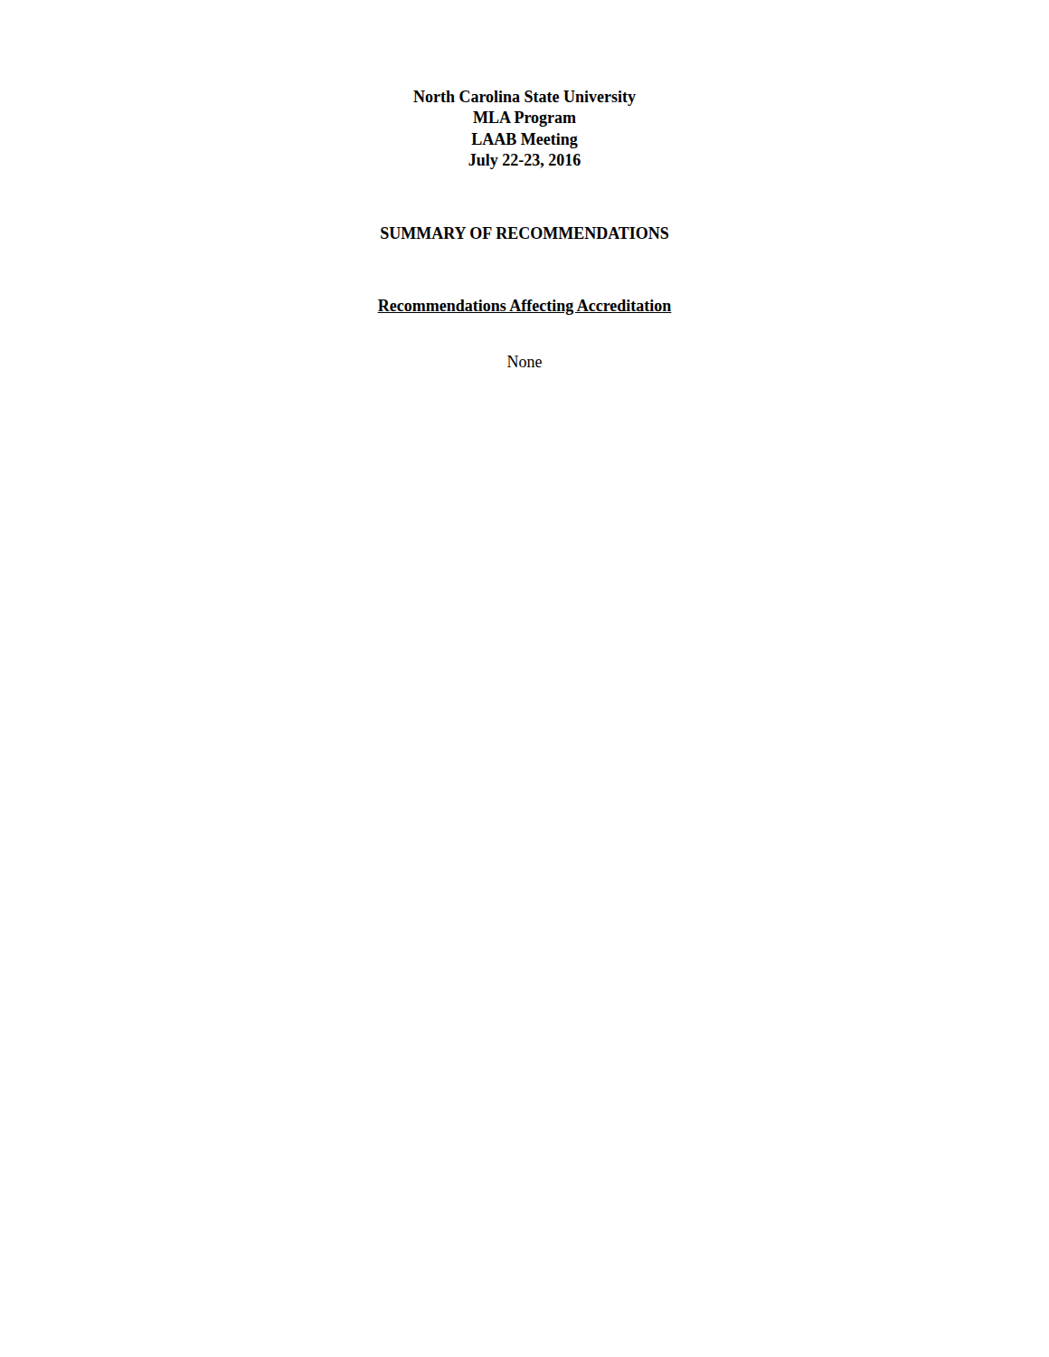North Carolina State University
MLA Program
LAAB Meeting
July 22-23, 2016
SUMMARY OF RECOMMENDATIONS
Recommendations Affecting Accreditation
None